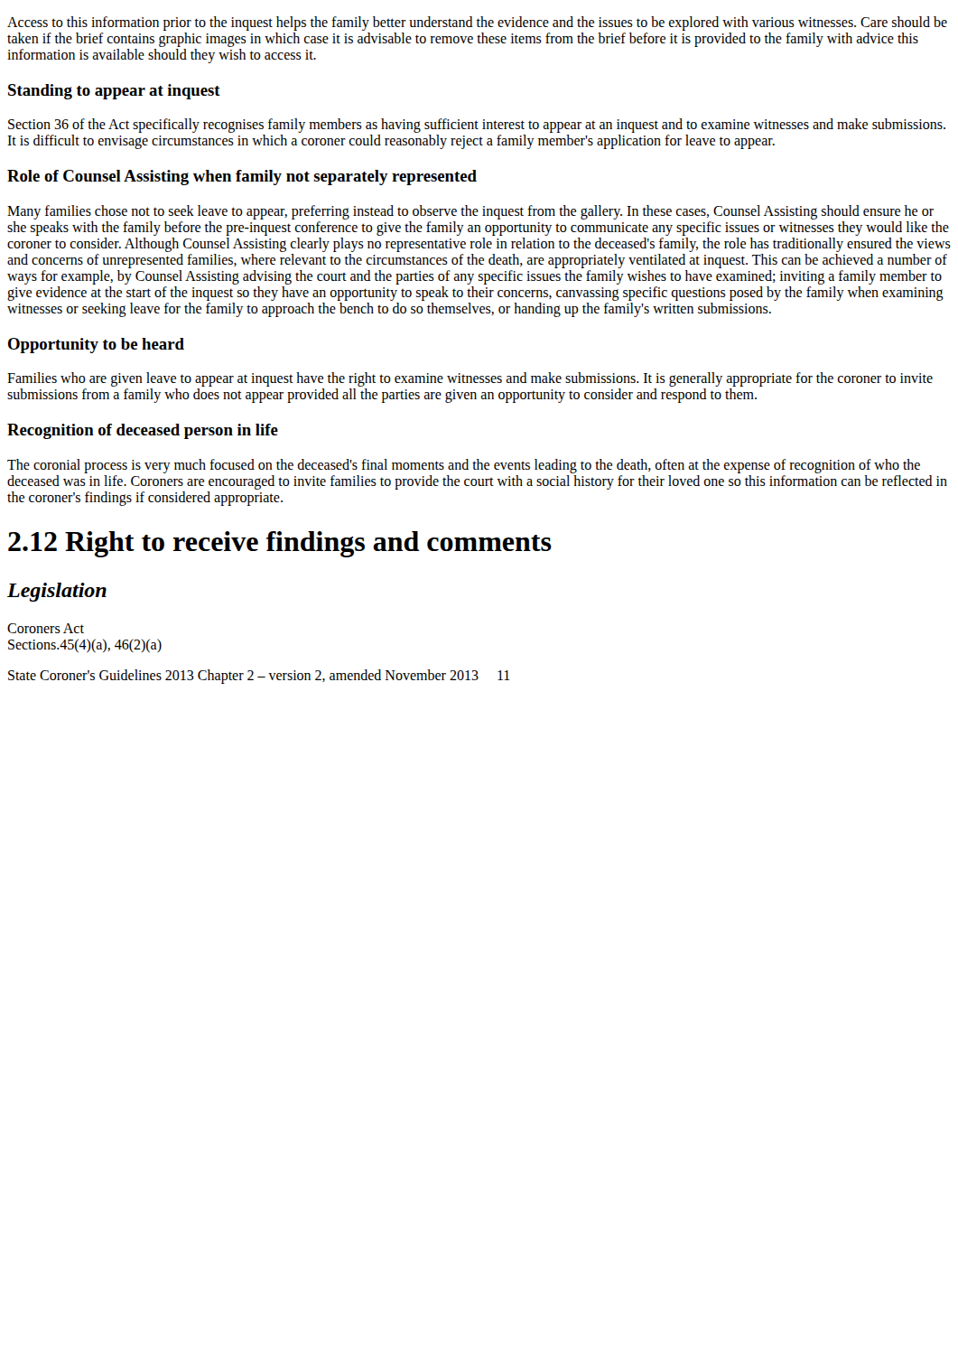Access to this information prior to the inquest helps the family better understand the evidence and the issues to be explored with various witnesses. Care should be taken if the brief contains graphic images in which case it is advisable to remove these items from the brief before it is provided to the family with advice this information is available should they wish to access it.
Standing to appear at inquest
Section 36 of the Act specifically recognises family members as having sufficient interest to appear at an inquest and to examine witnesses and make submissions. It is difficult to envisage circumstances in which a coroner could reasonably reject a family member's application for leave to appear.
Role of Counsel Assisting when family not separately represented
Many families chose not to seek leave to appear, preferring instead to observe the inquest from the gallery. In these cases, Counsel Assisting should ensure he or she speaks with the family before the pre-inquest conference to give the family an opportunity to communicate any specific issues or witnesses they would like the coroner to consider. Although Counsel Assisting clearly plays no representative role in relation to the deceased's family, the role has traditionally ensured the views and concerns of unrepresented families, where relevant to the circumstances of the death, are appropriately ventilated at inquest. This can be achieved a number of ways for example, by Counsel Assisting advising the court and the parties of any specific issues the family wishes to have examined; inviting a family member to give evidence at the start of the inquest so they have an opportunity to speak to their concerns, canvassing specific questions posed by the family when examining witnesses or seeking leave for the family to approach the bench to do so themselves, or handing up the family's written submissions.
Opportunity to be heard
Families who are given leave to appear at inquest have the right to examine witnesses and make submissions. It is generally appropriate for the coroner to invite submissions from a family who does not appear provided all the parties are given an opportunity to consider and respond to them.
Recognition of deceased person in life
The coronial process is very much focused on the deceased's final moments and the events leading to the death, often at the expense of recognition of who the deceased was in life. Coroners are encouraged to invite families to provide the court with a social history for their loved one so this information can be reflected in the coroner's findings if considered appropriate.
2.12 Right to receive findings and comments
Legislation
Coroners Act
Sections.45(4)(a), 46(2)(a)
State Coroner's Guidelines 2013 Chapter 2 – version 2, amended November 2013 11